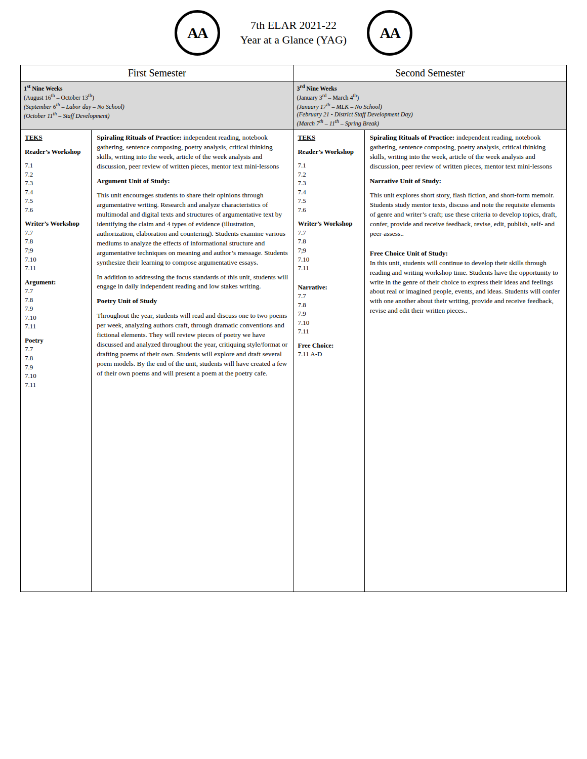AA
7th ELAR 2021-22
Year at a Glance (YAG)
AA
| First Semester | Second Semester |
| --- | --- |
| 1 st Nine Weeks (August 16 th – October 13 th ) (September 6 th – Labor day – No School) (October 11 th – Staff Development) | 3 rd Nine Weeks (January 3 rd – March 4 th ) (January 17 th – MLK – No School) (February 21 - District Staff Development Day) (March 7 th – 11 th – Spring Break) |
| TEKS Reader’s Workshop 7.1 7.2 7.3 7.4 7.5 7.6 Writer’s Workshop 7.7 7.8 7;9 7.10 7.11 Argument: 7.7 7.8 7.9 7.10 7.11 Poetry 7.7 7.8 7.9 7.10 7.11 | Spiraling Rituals of Practice: independent reading, notebook gathering, sentence composing, poetry analysis, critical thinking skills, writing into the week, article of the week analysis and discussion, peer review of written pieces, mentor text mini-lessons Argument Unit of Study: This unit encourages students to share their opinions through argumentative writing. Research and analyze characteristics of multimodal and digital texts and structures of argumentative text by identifying the claim and 4 types of evidence (illustration, authorization, elaboration and countering). Students examine various mediums to analyze the effects of informational structure and argumentative techniques on meaning and author’s message. Students synthesize their learning to compose argumentative essays. In addition to addressing the focus standards of this unit, students will engage in daily independent reading and low stakes writing. Poetry Unit of Study Throughout the year, students will read and discuss one to two poems per week, analyzing authors craft, through dramatic conventions and fictional elements. They will review pieces of poetry we have discussed and analyzed throughout the year, critiquing style/format or drafting poems of their own. Students will explore and draft several poem models. By the end of the unit, students will have created a few of their own poems and will present a poem at the poetry cafe. | TEKS Reader’s Workshop 7.1 7.2 7.3 7.4 7.5 7.6 Writer’s Workshop 7.7 7.8 7;9 7.10 7.11 Narrative: 7.7 7.8 7.9 7.10 7.11 Free Choice: 7.11 A-D | Spiraling Rituals of Practice: independent reading, notebook gathering, sentence composing, poetry analysis, critical thinking skills, writing into the week, article of the week analysis and discussion, peer review of written pieces, mentor text mini-lessons Narrative Unit of Study: This unit explores short story, flash fiction, and short-form memoir. Students study mentor texts, discuss and note the requisite elements of genre and writer’s craft; use these criteria to develop topics, draft, confer, provide and receive feedback, revise, edit, publish, self- and peer-assess.. Free Choice Unit of Study: In this unit, students will continue to develop their skills through reading and writing workshop time. Students have the opportunity to write in the genre of their choice to express their ideas and feelings about real or imagined people, events, and ideas. Students will confer with one another about their writing, provide and receive feedback, revise and edit their written pieces.. |